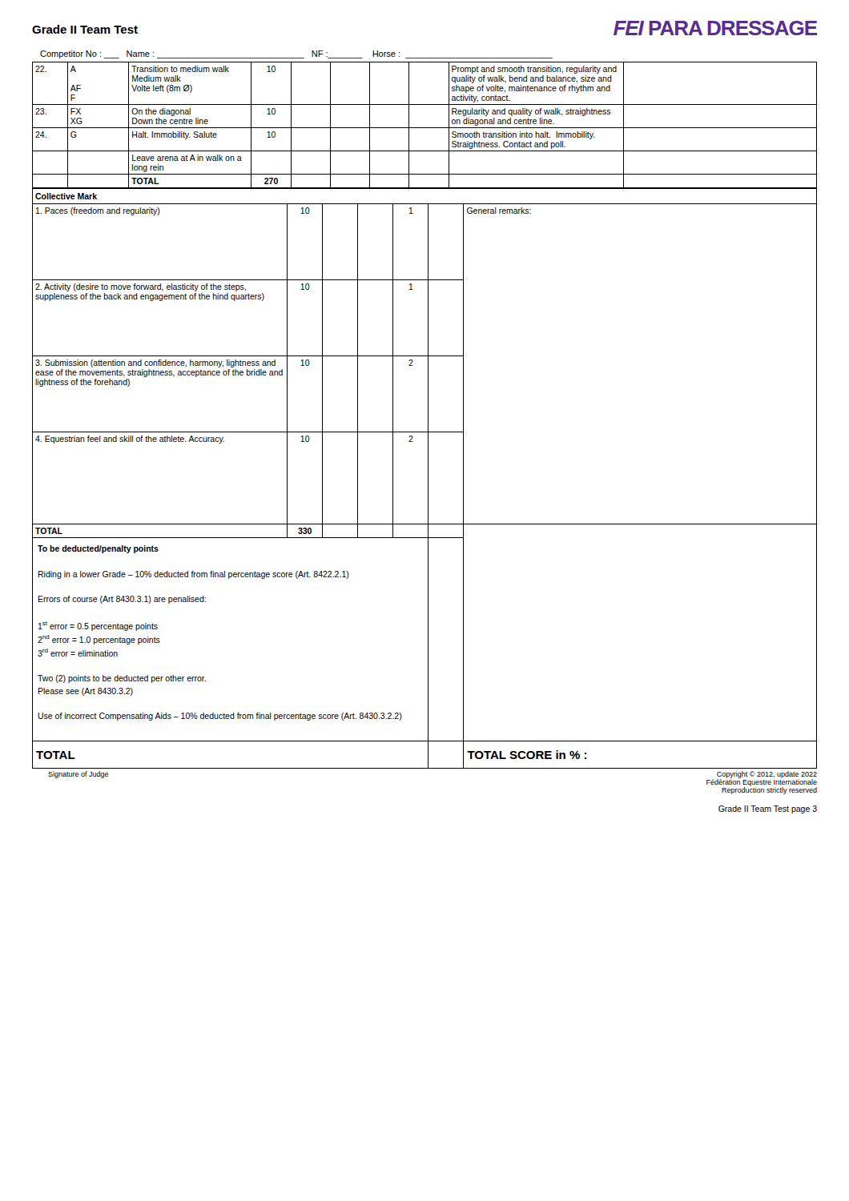Grade II Team Test
FEI PARA DRESSAGE
Competitor No : ___ Name : ______________________________ NF :_______ Horse : ______________________________
| 22. | A AF F | Transition to medium walk Medium walk Volte left (8m Ø) | 10 | | | | | Prompt and smooth transition, regularity and quality of walk, bend and balance, size and shape of volte, maintenance of rhythm and activity, contact. | |
| 23. | FX XG | On the diagonal Down the centre line | 10 | | | | | Regularity and quality of walk, straightness on diagonal and centre line. | |
| 24. | G | Halt. Immobility. Salute | 10 | | | | | Smooth transition into halt. Immobility. Straightness. Contact and poll. | |
| | | Leave arena at A in walk on a long rein | | | | | | | |
| | | TOTAL | 270 | | | | | | |
| Collective Mark |
| 1. Paces (freedom and regularity) | 10 | | | 1 | | General remarks: |
| 2. Activity (desire to move forward, elasticity of the steps, suppleness of the back and engagement of the hind quarters) | 10 | | | 1 | |
| 3. Submission (attention and confidence, harmony, lightness and ease of the movements, straightness, acceptance of the bridle and lightness of the forehand) | 10 | | | 2 | |
| 4. Equestrian feel and skill of the athlete. Accuracy. | 10 | | | 2 | |
| TOTAL | 330 | | | | | |
| To be deducted/penalty points Riding in a lower Grade – 10% deducted from final percentage score (Art. 8422.2.1) Errors of course (Art 8430.3.1) are penalised: 1 st error = 0.5 percentage points 2 nd error = 1.0 percentage points 3 rd error = elimination Two (2) points to be deducted per other error. Please see (Art 8430.3.2) Use of incorrect Compensating Aids – 10% deducted from final percentage score (Art. 8430.3.2.2) | |
| TOTAL | | TOTAL SCORE in % : |
Signature of Judge
Copyright © 2012, update 2022
Fédération Equestre Internationale
Reproduction strictly reserved
Grade II Team Test page 3